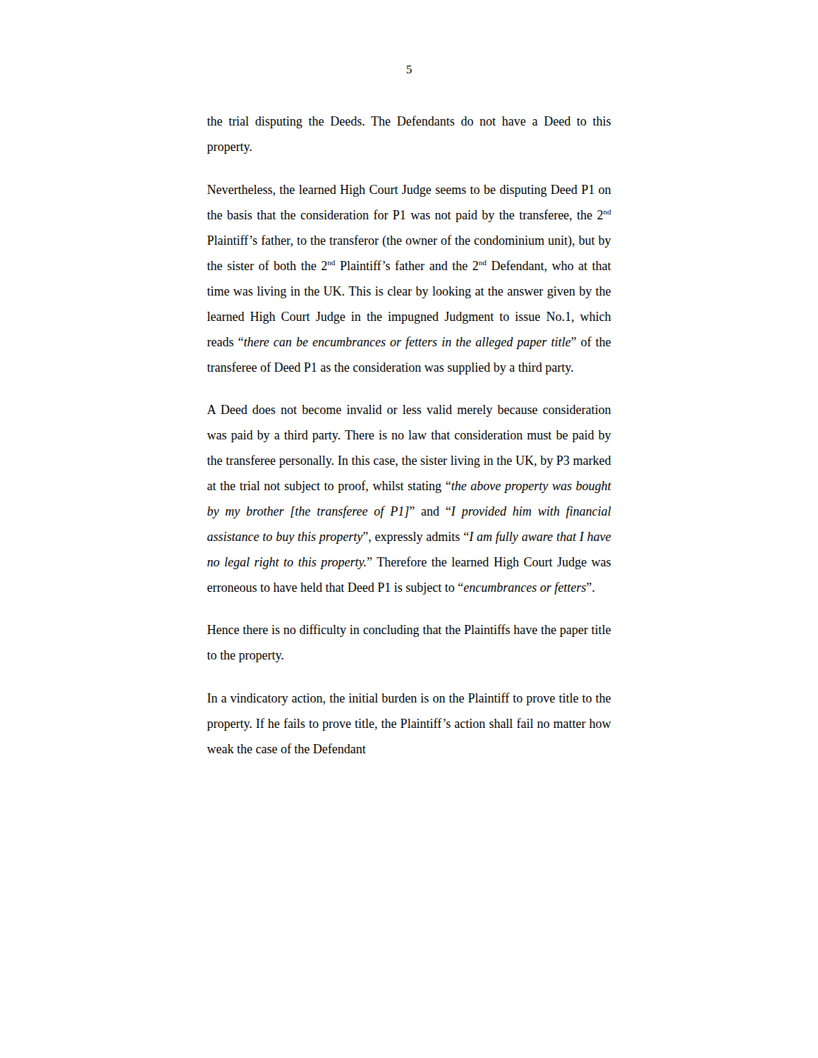5
the trial disputing the Deeds. The Defendants do not have a Deed to this property.
Nevertheless, the learned High Court Judge seems to be disputing Deed P1 on the basis that the consideration for P1 was not paid by the transferee, the 2nd Plaintiff’s father, to the transferor (the owner of the condominium unit), but by the sister of both the 2nd Plaintiff’s father and the 2nd Defendant, who at that time was living in the UK. This is clear by looking at the answer given by the learned High Court Judge in the impugned Judgment to issue No.1, which reads “there can be encumbrances or fetters in the alleged paper title” of the transferee of Deed P1 as the consideration was supplied by a third party.
A Deed does not become invalid or less valid merely because consideration was paid by a third party. There is no law that consideration must be paid by the transferee personally. In this case, the sister living in the UK, by P3 marked at the trial not subject to proof, whilst stating “the above property was bought by my brother [the transferee of P1]” and “I provided him with financial assistance to buy this property”, expressly admits “I am fully aware that I have no legal right to this property.” Therefore the learned High Court Judge was erroneous to have held that Deed P1 is subject to “encumbrances or fetters”.
Hence there is no difficulty in concluding that the Plaintiffs have the paper title to the property.
In a vindicatory action, the initial burden is on the Plaintiff to prove title to the property. If he fails to prove title, the Plaintiff’s action shall fail no matter how weak the case of the Defendant